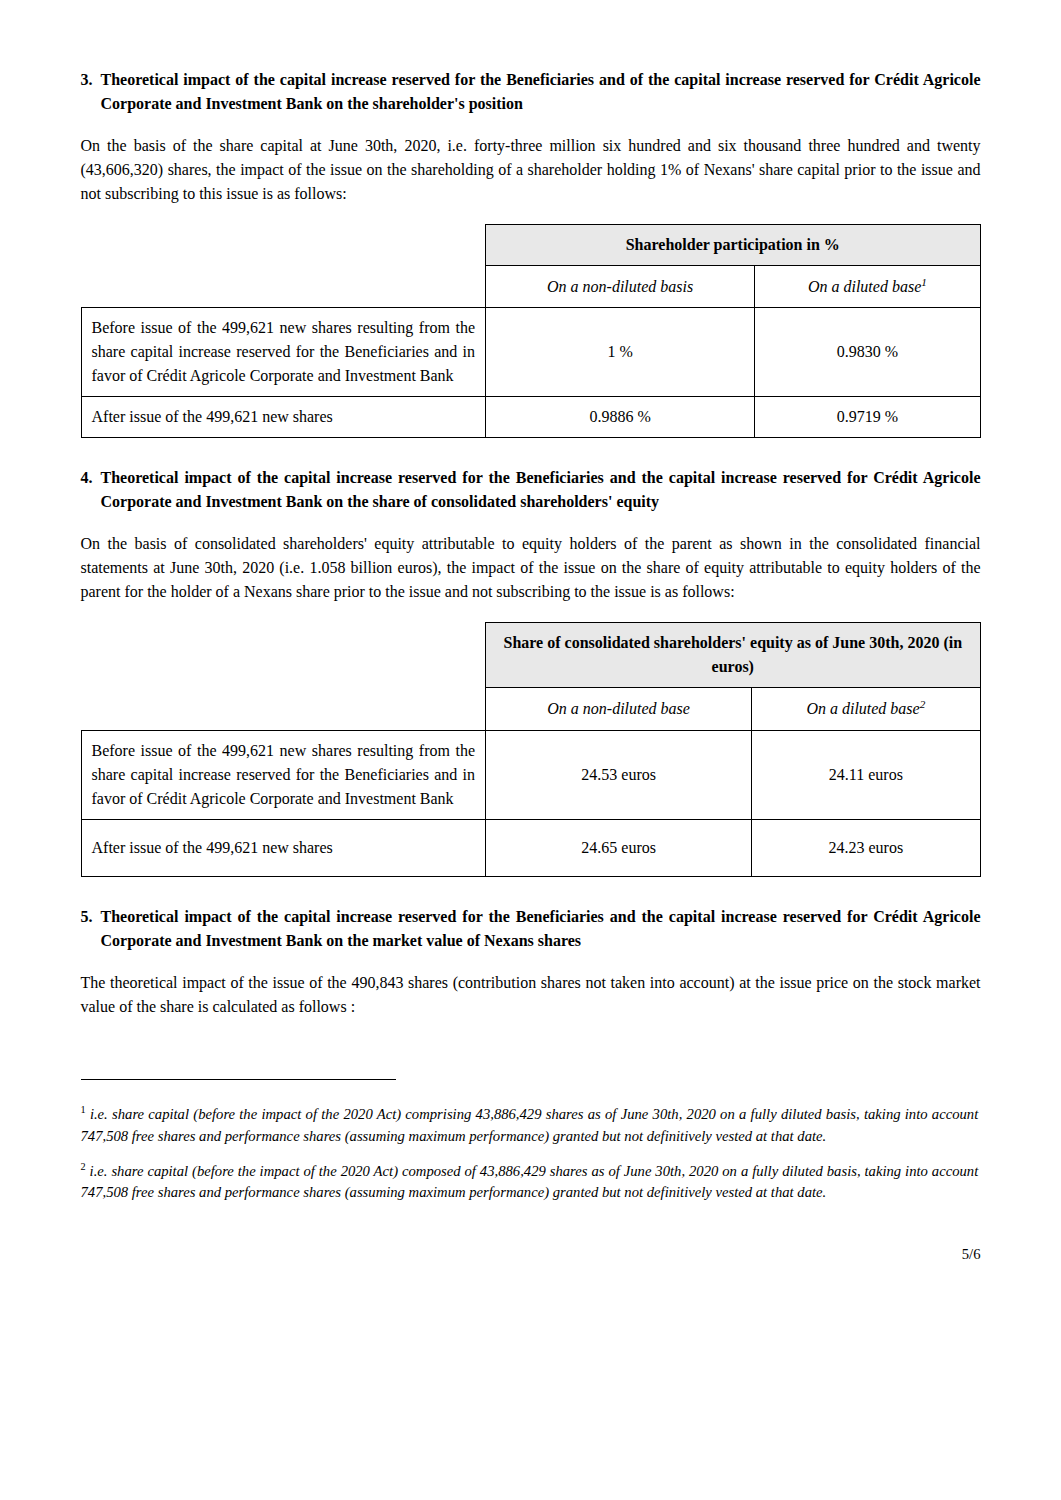3.
Theoretical impact of the capital increase reserved for the Beneficiaries and of the capital increase reserved for Crédit Agricole Corporate and Investment Bank on the shareholder's position
On the basis of the share capital at June 30th, 2020, i.e. forty-three million six hundred and six thousand three hundred and twenty (43,606,320) shares, the impact of the issue on the shareholding of a shareholder holding 1% of Nexans' share capital prior to the issue and not subscribing to this issue is as follows:
| | Shareholder participation in % |
| | On a non-diluted basis | On a diluted base 1 |
| Before issue of the 499,621 new shares resulting from the share capital increase reserved for the Beneficiaries and in favor of Crédit Agricole Corporate and Investment Bank | 1 % | 0.9830 % |
| After issue of the 499,621 new shares | 0.9886 % | 0.9719 % |
4.
Theoretical impact of the capital increase reserved for the Beneficiaries and the capital increase reserved for Crédit Agricole Corporate and Investment Bank on the share of consolidated shareholders' equity
On the basis of consolidated shareholders' equity attributable to equity holders of the parent as shown in the consolidated financial statements at June 30th, 2020 (i.e. 1.058 billion euros), the impact of the issue on the share of equity attributable to equity holders of the parent for the holder of a Nexans share prior to the issue and not subscribing to the issue is as follows:
| | Share of consolidated shareholders' equity as of June 30th, 2020 (in euros) |
| | On a non-diluted base | On a diluted base 2 |
| Before issue of the 499,621 new shares resulting from the share capital increase reserved for the Beneficiaries and in favor of Crédit Agricole Corporate and Investment Bank | 24.53 euros | 24.11 euros |
| After issue of the 499,621 new shares | 24.65 euros | 24.23 euros |
5.
Theoretical impact of the capital increase reserved for the Beneficiaries and the capital increase reserved for Crédit Agricole Corporate and Investment Bank on the market value of Nexans shares
The theoretical impact of the issue of the 490,843 shares (contribution shares not taken into account) at the issue price on the stock market value of the share is calculated as follows :
1 i.e. share capital (before the impact of the 2020 Act) comprising 43,886,429 shares as of June 30th, 2020 on a fully diluted basis, taking into account 747,508 free shares and performance shares (assuming maximum performance) granted but not definitively vested at that date.
2 i.e. share capital (before the impact of the 2020 Act) composed of 43,886,429 shares as of June 30th, 2020 on a fully diluted basis, taking into account 747,508 free shares and performance shares (assuming maximum performance) granted but not definitively vested at that date.
5/6